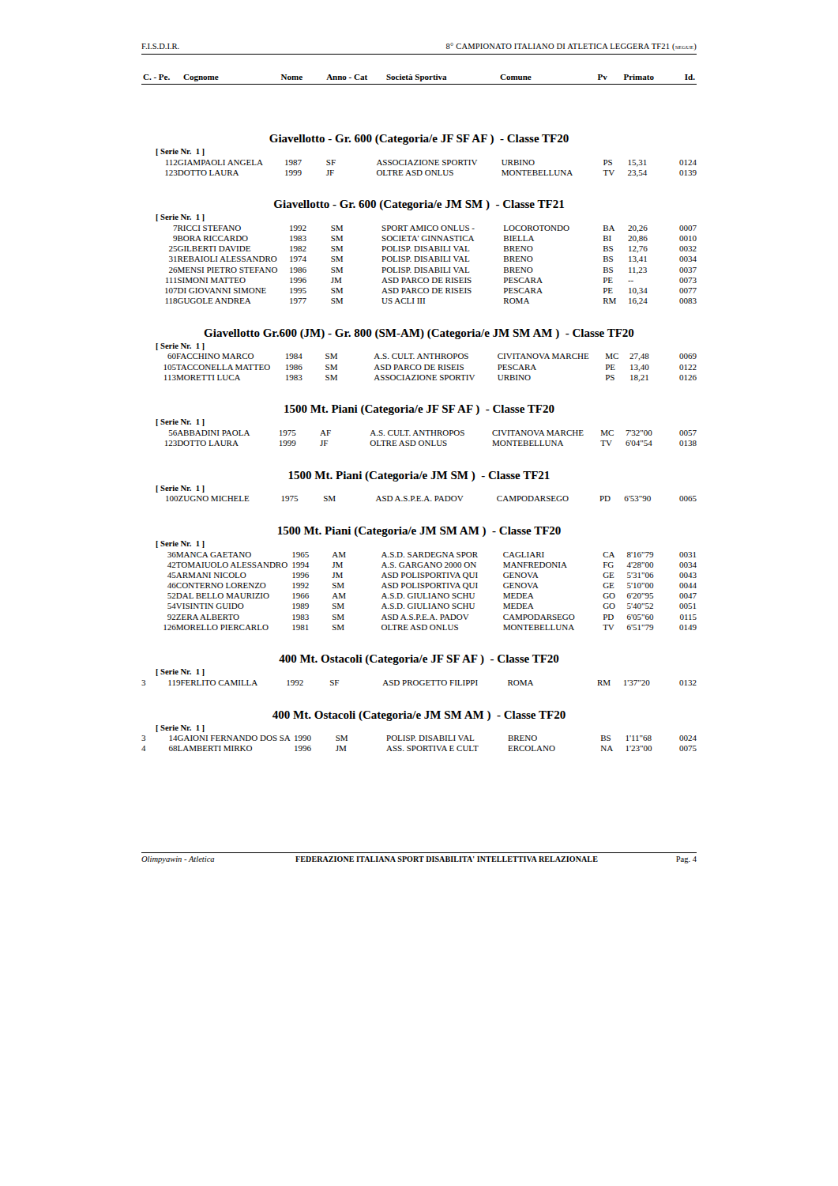F.I.S.D.I.R.
8° CAMPIONATO ITALIANO DI ATLETICA LEGGERA TF21 (segue)
C. - Pe.
Cognome
Nome
Anno - Cat
Società Sportiva
Comune
Pv
Primato
Id.
Giavellotto - Gr. 600 (Categoria/e JF SF AF ) - Classe TF20
[ Serie Nr. 1 ]
| | 112 | GIAMPAOLI ANGELA | 1987 | SF | ASSOCIAZIONE SPORTIV | URBINO | PS | 15,31 | 0124 |
| | 123 | DOTTO LAURA | 1999 | JF | OLTRE ASD ONLUS | MONTEBELLUNA | TV | 23,54 | 0139 |
Giavellotto - Gr. 600 (Categoria/e JM SM ) - Classe TF21
[ Serie Nr. 1 ]
| | 7 | RICCI STEFANO | 1992 | SM | SPORT AMICO ONLUS - | LOCOROTONDO | BA | 20,26 | 0007 |
| | 9 | BORA RICCARDO | 1983 | SM | SOCIETA' GINNASTICA | BIELLA | BI | 20,86 | 0010 |
| | 25 | GILBERTI DAVIDE | 1982 | SM | POLISP. DISABILI VAL | BRENO | BS | 12,76 | 0032 |
| | 31 | REBAIOLI ALESSANDRO | 1974 | SM | POLISP. DISABILI VAL | BRENO | BS | 13,41 | 0034 |
| | 26 | MENSI PIETRO STEFANO | 1986 | SM | POLISP. DISABILI VAL | BRENO | BS | 11,23 | 0037 |
| | 111 | SIMONI MATTEO | 1996 | JM | ASD PARCO DE RISEIS | PESCARA | PE | -- | 0073 |
| | 107 | DI GIOVANNI SIMONE | 1995 | SM | ASD PARCO DE RISEIS | PESCARA | PE | 10,34 | 0077 |
| | 118 | GUGOLE ANDREA | 1977 | SM | US ACLI III | ROMA | RM | 16,24 | 0083 |
Giavellotto Gr.600 (JM) - Gr. 800 (SM-AM) (Categoria/e JM SM AM ) - Classe TF20
[ Serie Nr. 1 ]
| | 60 | FACCHINO MARCO | 1984 | SM | A.S. CULT. ANTHROPOS | CIVITANOVA MARCHE | MC | 27,48 | 0069 |
| | 105 | TACCONELLA MATTEO | 1986 | SM | ASD PARCO DE RISEIS | PESCARA | PE | 13,40 | 0122 |
| | 113 | MORETTI LUCA | 1983 | SM | ASSOCIAZIONE SPORTIV | URBINO | PS | 18,21 | 0126 |
1500 Mt. Piani (Categoria/e JF SF AF ) - Classe TF20
[ Serie Nr. 1 ]
| | 56 | ABBADINI PAOLA | 1975 | AF | A.S. CULT. ANTHROPOS | CIVITANOVA MARCHE | MC | 7'32"00 | 0057 |
| | 123 | DOTTO LAURA | 1999 | JF | OLTRE ASD ONLUS | MONTEBELLUNA | TV | 6'04"54 | 0138 |
1500 Mt. Piani (Categoria/e JM SM ) - Classe TF21
[ Serie Nr. 1 ]
| | 100 | ZUGNO MICHELE | 1975 | SM | ASD A.S.P.E.A. PADOV | CAMPODARSEGO | PD | 6'53"90 | 0065 |
1500 Mt. Piani (Categoria/e JM SM AM ) - Classe TF20
[ Serie Nr. 1 ]
| | 36 | MANCA GAETANO | 1965 | AM | A.S.D. SARDEGNA SPOR | CAGLIARI | CA | 8'16"79 | 0031 |
| | 42 | TOMAIUOLO ALESSANDRO | 1994 | JM | A.S. GARGANO 2000 ON | MANFREDONIA | FG | 4'28"00 | 0034 |
| | 45 | ARMANI NICOLO | 1996 | JM | ASD POLISPORTIVA QUI | GENOVA | GE | 5'31"06 | 0043 |
| | 46 | CONTERNO LORENZO | 1992 | SM | ASD POLISPORTIVA QUI | GENOVA | GE | 5'10"00 | 0044 |
| | 52 | DAL BELLO MAURIZIO | 1966 | AM | A.S.D. GIULIANO SCHU | MEDEA | GO | 6'20"95 | 0047 |
| | 54 | VISINTIN GUIDO | 1989 | SM | A.S.D. GIULIANO SCHU | MEDEA | GO | 5'40"52 | 0051 |
| | 92 | ZERA ALBERTO | 1983 | SM | ASD A.S.P.E.A. PADOV | CAMPODARSEGO | PD | 6'05"60 | 0115 |
| | 126 | MORELLO PIERCARLO | 1981 | SM | OLTRE ASD ONLUS | MONTEBELLUNA | TV | 6'51"79 | 0149 |
400 Mt. Ostacoli (Categoria/e JF SF AF ) - Classe TF20
[ Serie Nr. 1 ]
| 3 | 119 | FERLITO CAMILLA | 1992 | SF | ASD PROGETTO FILIPPI | ROMA | RM | 1'37"20 | 0132 |
400 Mt. Ostacoli (Categoria/e JM SM AM ) - Classe TF20
[ Serie Nr. 1 ]
| 3 | 14 | GAIONI FERNANDO DOS SA | 1990 | SM | POLISP. DISABILI VAL | BRENO | BS | 1'11"68 | 0024 |
| 4 | 68 | LAMBERTI MIRKO | 1996 | JM | ASS. SPORTIVA E CULT | ERCOLANO | NA | 1'23"00 | 0075 |
Olimpyawin - Atletica
FEDERAZIONE ITALIANA SPORT DISABILITA' INTELLETTIVA RELAZIONALE
Pag. 4